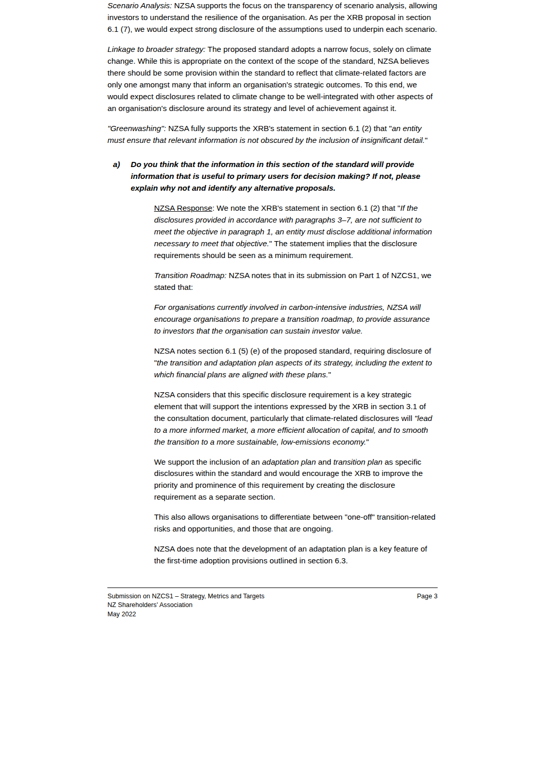Scenario Analysis: NZSA supports the focus on the transparency of scenario analysis, allowing investors to understand the resilience of the organisation. As per the XRB proposal in section 6.1 (7), we would expect strong disclosure of the assumptions used to underpin each scenario.
Linkage to broader strategy: The proposed standard adopts a narrow focus, solely on climate change. While this is appropriate on the context of the scope of the standard, NZSA believes there should be some provision within the standard to reflect that climate-related factors are only one amongst many that inform an organisation's strategic outcomes. To this end, we would expect disclosures related to climate change to be well-integrated with other aspects of an organisation's disclosure around its strategy and level of achievement against it.
"Greenwashing": NZSA fully supports the XRB's statement in section 6.1 (2) that "an entity must ensure that relevant information is not obscured by the inclusion of insignificant detail."
a)
Do you think that the information in this section of the standard will provide information that is useful to primary users for decision making? If not, please explain why not and identify any alternative proposals.
NZSA Response: We note the XRB's statement in section 6.1 (2) that "If the disclosures provided in accordance with paragraphs 3–7, are not sufficient to meet the objective in paragraph 1, an entity must disclose additional information necessary to meet that objective." The statement implies that the disclosure requirements should be seen as a minimum requirement.
Transition Roadmap: NZSA notes that in its submission on Part 1 of NZCS1, we stated that:
For organisations currently involved in carbon-intensive industries, NZSA will encourage organisations to prepare a transition roadmap, to provide assurance to investors that the organisation can sustain investor value.
NZSA notes section 6.1 (5) (e) of the proposed standard, requiring disclosure of "the transition and adaptation plan aspects of its strategy, including the extent to which financial plans are aligned with these plans."
NZSA considers that this specific disclosure requirement is a key strategic element that will support the intentions expressed by the XRB in section 3.1 of the consultation document, particularly that climate-related disclosures will "lead to a more informed market, a more efficient allocation of capital, and to smooth the transition to a more sustainable, low-emissions economy."
We support the inclusion of an adaptation plan and transition plan as specific disclosures within the standard and would encourage the XRB to improve the priority and prominence of this requirement by creating the disclosure requirement as a separate section.
This also allows organisations to differentiate between "one-off" transition-related risks and opportunities, and those that are ongoing.
NZSA does note that the development of an adaptation plan is a key feature of the first-time adoption provisions outlined in section 6.3.
Submission on NZCS1 – Strategy, Metrics and Targets
NZ Shareholders' Association
May 2022
Page 3